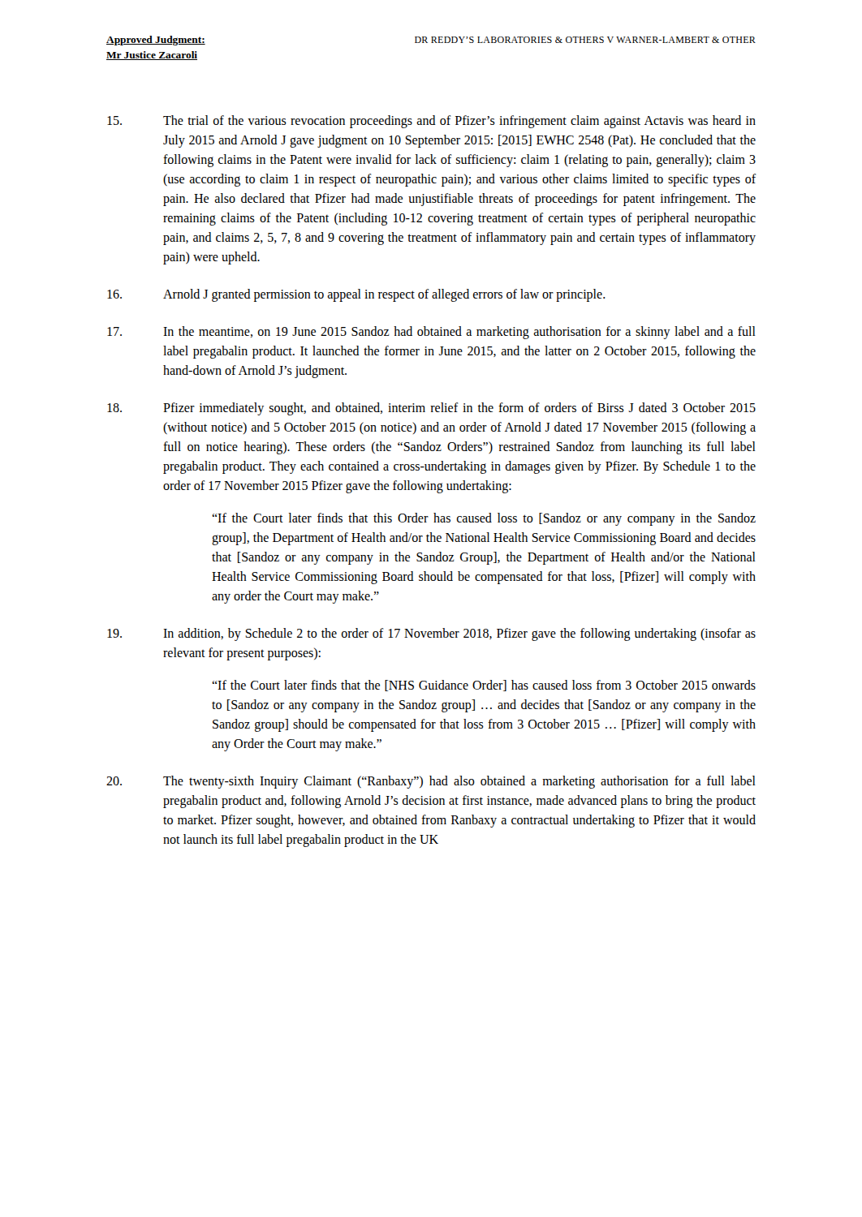Approved Judgment:
Mr Justice Zacaroli
DR REDDY’S LABORATORIES & OTHERS V WARNER-LAMBERT & OTHER
The trial of the various revocation proceedings and of Pfizer’s infringement claim against Actavis was heard in July 2015 and Arnold J gave judgment on 10 September 2015: [2015] EWHC 2548 (Pat). He concluded that the following claims in the Patent were invalid for lack of sufficiency: claim 1 (relating to pain, generally); claim 3 (use according to claim 1 in respect of neuropathic pain); and various other claims limited to specific types of pain. He also declared that Pfizer had made unjustifiable threats of proceedings for patent infringement. The remaining claims of the Patent (including 10-12 covering treatment of certain types of peripheral neuropathic pain, and claims 2, 5, 7, 8 and 9 covering the treatment of inflammatory pain and certain types of inflammatory pain) were upheld.
Arnold J granted permission to appeal in respect of alleged errors of law or principle.
In the meantime, on 19 June 2015 Sandoz had obtained a marketing authorisation for a skinny label and a full label pregabalin product. It launched the former in June 2015, and the latter on 2 October 2015, following the hand-down of Arnold J’s judgment.
Pfizer immediately sought, and obtained, interim relief in the form of orders of Birss J dated 3 October 2015 (without notice) and 5 October 2015 (on notice) and an order of Arnold J dated 17 November 2015 (following a full on notice hearing). These orders (the “Sandoz Orders”) restrained Sandoz from launching its full label pregabalin product. They each contained a cross-undertaking in damages given by Pfizer. By Schedule 1 to the order of 17 November 2015 Pfizer gave the following undertaking:
“If the Court later finds that this Order has caused loss to [Sandoz or any company in the Sandoz group], the Department of Health and/or the National Health Service Commissioning Board and decides that [Sandoz or any company in the Sandoz Group], the Department of Health and/or the National Health Service Commissioning Board should be compensated for that loss, [Pfizer] will comply with any order the Court may make.”
In addition, by Schedule 2 to the order of 17 November 2018, Pfizer gave the following undertaking (insofar as relevant for present purposes):
“If the Court later finds that the [NHS Guidance Order] has caused loss from 3 October 2015 onwards to [Sandoz or any company in the Sandoz group] … and decides that [Sandoz or any company in the Sandoz group] should be compensated for that loss from 3 October 2015 … [Pfizer] will comply with any Order the Court may make.”
The twenty-sixth Inquiry Claimant (“Ranbaxy”) had also obtained a marketing authorisation for a full label pregabalin product and, following Arnold J’s decision at first instance, made advanced plans to bring the product to market. Pfizer sought, however, and obtained from Ranbaxy a contractual undertaking to Pfizer that it would not launch its full label pregabalin product in the UK